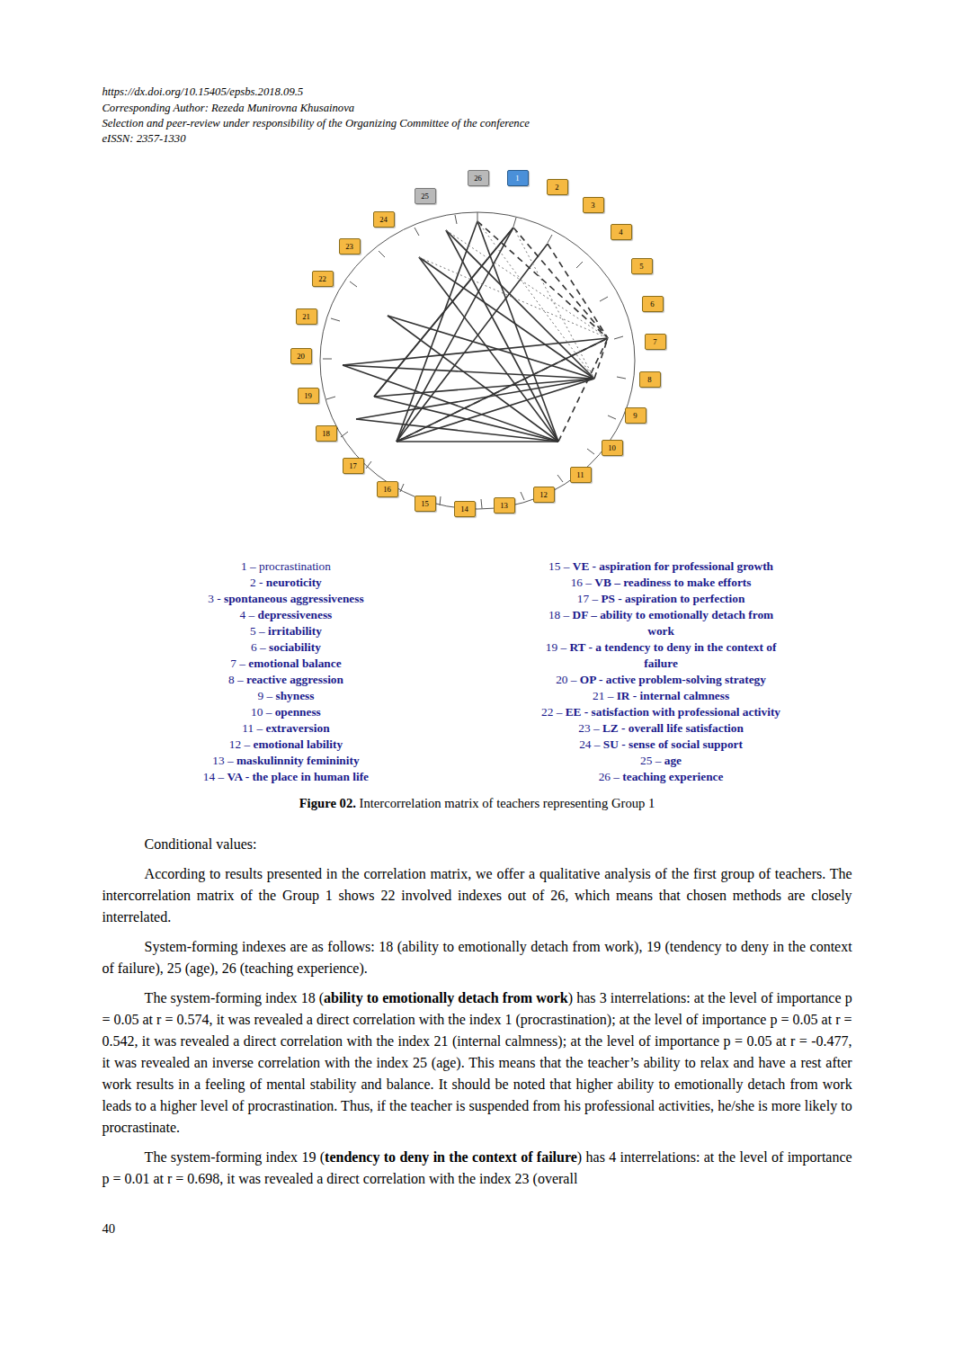https://dx.doi.org/10.15405/epsbs.2018.09.5
Corresponding Author: Rezeda Munirovna Khusainova
Selection and peer-review under responsibility of the Organizing Committee of the conference
eISSN: 2357-1330
26
1
2
3
4
5
6
7
8
9
10
11
12
13
14
15
16
17
18
19
20
21
22
23
24
25
| 1 – procrastination | 15 – VE - aspiration for professional growth |
| 2 - neuroticity | 16 – VB – readiness to make efforts |
| 3 - spontaneous aggressiveness | 17 – PS - aspiration to perfection |
| 4 – depressiveness | 18 – DF – ability to emotionally detach from |
| 5 – irritability | work |
| 6 – sociability | 19 – RT - a tendency to deny in the context of |
| 7 – emotional balance | failure |
| 8 – reactive aggression | 20 – OP - active problem-solving strategy |
| 9 – shyness | 21 – IR - internal calmness |
| 10 – openness | 22 – EE - satisfaction with professional activity |
| 11 – extraversion | 23 – LZ - overall life satisfaction |
| 12 – emotional lability | 24 – SU - sense of social support |
| 13 – maskulinnity femininity | 25 – age |
| 14 – VA - the place in human life | 26 – teaching experience |
Figure 02. Intercorrelation matrix of teachers representing Group 1
Conditional values:
According to results presented in the correlation matrix, we offer a qualitative analysis of the first group of teachers. The intercorrelation matrix of the Group 1 shows 22 involved indexes out of 26, which means that chosen methods are closely interrelated.
System-forming indexes are as follows: 18 (ability to emotionally detach from work), 19 (tendency to deny in the context of failure), 25 (age), 26 (teaching experience).
The system-forming index 18 (ability to emotionally detach from work) has 3 interrelations: at the level of importance p = 0.05 at r = 0.574, it was revealed a direct correlation with the index 1 (procrastination); at the level of importance p = 0.05 at r = 0.542, it was revealed a direct correlation with the index 21 (internal calmness); at the level of importance p = 0.05 at r = -0.477, it was revealed an inverse correlation with the index 25 (age). This means that the teacher’s ability to relax and have a rest after work results in a feeling of mental stability and balance. It should be noted that higher ability to emotionally detach from work leads to a higher level of procrastination. Thus, if the teacher is suspended from his professional activities, he/she is more likely to procrastinate.
The system-forming index 19 (tendency to deny in the context of failure) has 4 interrelations: at the level of importance p = 0.01 at r = 0.698, it was revealed a direct correlation with the index 23 (overall
40